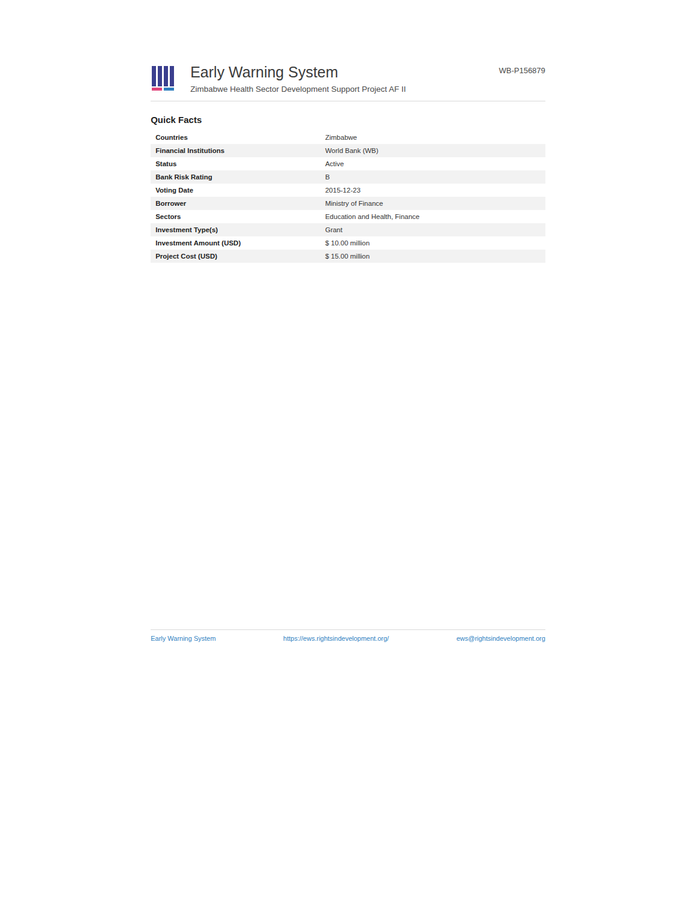Early Warning System
Zimbabwe Health Sector Development Support Project AF II
WB-P156879
Quick Facts
| Countries | Zimbabwe |
| Financial Institutions | World Bank (WB) |
| Status | Active |
| Bank Risk Rating | B |
| Voting Date | 2015-12-23 |
| Borrower | Ministry of Finance |
| Sectors | Education and Health, Finance |
| Investment Type(s) | Grant |
| Investment Amount (USD) | $ 10.00 million |
| Project Cost (USD) | $ 15.00 million |
Early Warning System
https://ews.rightsindevelopment.org/
ews@rightsindevelopment.org